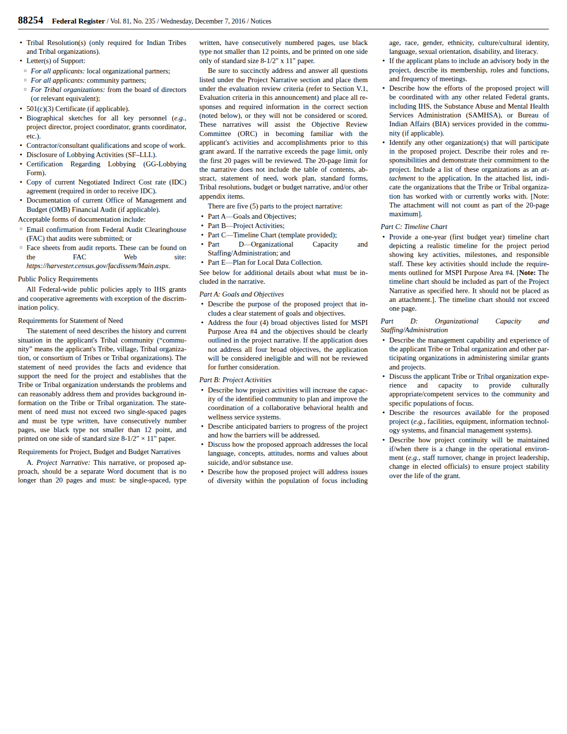88254 Federal Register / Vol. 81, No. 235 / Wednesday, December 7, 2016 / Notices
Tribal Resolution(s) (only required for Indian Tribes and Tribal organizations).
Letter(s) of Support:
For all applicants: local organizational partners;
For all applicants: community partners;
For Tribal organizations: from the board of directors (or relevant equivalent);
501(c)(3) Certificate (if applicable).
Biographical sketches for all key personnel (e.g., project director, project coordinator, grants coordinator, etc.).
Contractor/consultant qualifications and scope of work.
Disclosure of Lobbying Activities (SF–LLL).
Certification Regarding Lobbying (GG-Lobbying Form).
Copy of current Negotiated Indirect Cost rate (IDC) agreement (required in order to receive IDC).
Documentation of current Office of Management and Budget (OMB) Financial Audit (if applicable).
Acceptable forms of documentation include:
Email confirmation from Federal Audit Clearinghouse (FAC) that audits were submitted; or
Face sheets from audit reports. These can be found on the FAC Web site: https://harvester.census.gov/facdissem/Main.aspx.
Public Policy Requirements
All Federal-wide public policies apply to IHS grants and cooperative agreements with exception of the discrimination policy.
Requirements for Statement of Need
The statement of need describes the history and current situation in the applicant's Tribal community (“community” means the applicant's Tribe, village, Tribal organization, or consortium of Tribes or Tribal organizations). The statement of need provides the facts and evidence that support the need for the project and establishes that the Tribe or Tribal organization understands the problems and can reasonably address them and provides background information on the Tribe or Tribal organization. The statement of need must not exceed two single-spaced pages and must be type written, have consecutively number pages, use black type not smaller than 12 point, and printed on one side of standard size 8-1/2″ × 11″ paper.
Requirements for Project, Budget and Budget Narratives
A. Project Narrative: This narrative, or proposed approach, should be a separate Word document that is no longer than 20 pages and must: be single-spaced, type written, have consecutively numbered pages, use black type not smaller than 12 points, and be printed on one side only of standard size 8-1/2″ x 11″ paper.
Be sure to succinctly address and answer all questions listed under the Project Narrative section and place them under the evaluation review criteria (refer to Section V.1, Evaluation criteria in this announcement) and place all responses and required information in the correct section (noted below), or they will not be considered or scored. These narratives will assist the Objective Review Committee (ORC) in becoming familiar with the applicant's activities and accomplishments prior to this grant award. If the narrative exceeds the page limit, only the first 20 pages will be reviewed. The 20-page limit for the narrative does not include the table of contents, abstract, statement of need, work plan, standard forms, Tribal resolutions, budget or budget narrative, and/or other appendix items.
There are five (5) parts to the project narrative:
Part A—Goals and Objectives;
Part B—Project Activities;
Part C—Timeline Chart (template provided);
Part D—Organizational Capacity and Staffing/Administration; and
Part E—Plan for Local Data Collection.
See below for additional details about what must be included in the narrative.
Part A: Goals and Objectives
Describe the purpose of the proposed project that includes a clear statement of goals and objectives.
Address the four (4) broad objectives listed for MSPI Purpose Area #4 and the objectives should be clearly outlined in the project narrative. If the application does not address all four broad objectives, the application will be considered ineligible and will not be reviewed for further consideration.
Part B: Project Activities
Describe how project activities will increase the capacity of the identified community to plan and improve the coordination of a collaborative behavioral health and wellness service systems.
Describe anticipated barriers to progress of the project and how the barriers will be addressed.
Discuss how the proposed approach addresses the local language, concepts, attitudes, norms and values about suicide, and/or substance use.
Describe how the proposed project will address issues of diversity within the population of focus including age, race, gender, ethnicity, culture/cultural identity, language, sexual orientation, disability, and literacy.
If the applicant plans to include an advisory body in the project, describe its membership, roles and functions, and frequency of meetings.
Describe how the efforts of the proposed project will be coordinated with any other related Federal grants, including IHS, the Substance Abuse and Mental Health Services Administration (SAMHSA), or Bureau of Indian Affairs (BIA) services provided in the community (if applicable).
Identify any other organization(s) that will participate in the proposed project. Describe their roles and responsibilities and demonstrate their commitment to the project. Include a list of these organizations as an attachment to the application. In the attached list, indicate the organizations that the Tribe or Tribal organization has worked with or currently works with. [Note: The attachment will not count as part of the 20-page maximum].
Part C: Timeline Chart
Provide a one-year (first budget year) timeline chart depicting a realistic timeline for the project period showing key activities, milestones, and responsible staff. These key activities should include the requirements outlined for MSPI Purpose Area #4. [Note: The timeline chart should be included as part of the Project Narrative as specified here. It should not be placed as an attachment.]. The timeline chart should not exceed one page.
Part D: Organizational Capacity and Staffing/Administration
Describe the management capability and experience of the applicant Tribe or Tribal organization and other participating organizations in administering similar grants and projects.
Discuss the applicant Tribe or Tribal organization experience and capacity to provide culturally appropriate/competent services to the community and specific populations of focus.
Describe the resources available for the proposed project (e.g., facilities, equipment, information technology systems, and financial management systems).
Describe how project continuity will be maintained if/when there is a change in the operational environment (e.g., staff turnover, change in project leadership, change in elected officials) to ensure project stability over the life of the grant.